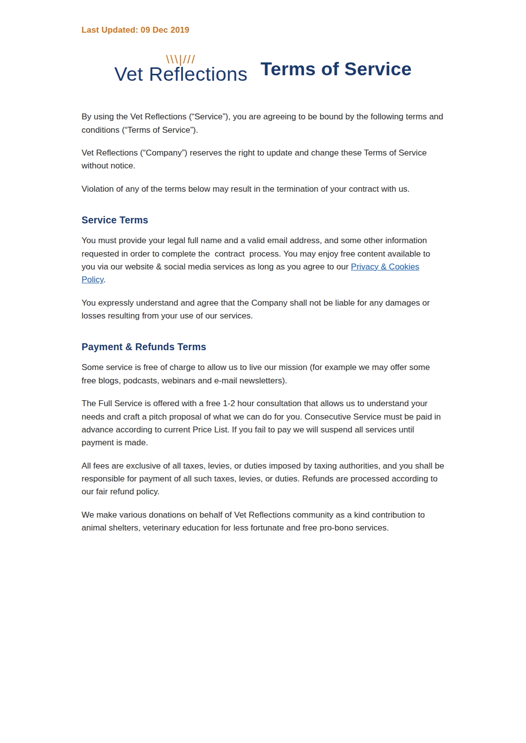Last Updated: 09 Dec 2019
\\\|/// Vet Reflections
Terms of Service
By using the Vet Reflections (“Service”), you are agreeing to be bound by the following terms and conditions (“Terms of Service”).
Vet Reflections (“Company”) reserves the right to update and change these Terms of Service without notice.
Violation of any of the terms below may result in the termination of your contract with us.
Service Terms
You must provide your legal full name and a valid email address, and some other information requested in order to complete the contract process. You may enjoy free content available to you via our website & social media services as long as you agree to our Privacy & Cookies Policy.
You expressly understand and agree that the Company shall not be liable for any damages or losses resulting from your use of our services.
Payment & Refunds Terms
Some service is free of charge to allow us to live our mission (for example we may offer some free blogs, podcasts, webinars and e-mail newsletters).
The Full Service is offered with a free 1-2 hour consultation that allows us to understand your needs and craft a pitch proposal of what we can do for you. Consecutive Service must be paid in advance according to current Price List. If you fail to pay we will suspend all services until payment is made.
All fees are exclusive of all taxes, levies, or duties imposed by taxing authorities, and you shall be responsible for payment of all such taxes, levies, or duties. Refunds are processed according to our fair refund policy.
We make various donations on behalf of Vet Reflections community as a kind contribution to animal shelters, veterinary education for less fortunate and free pro-bono services.